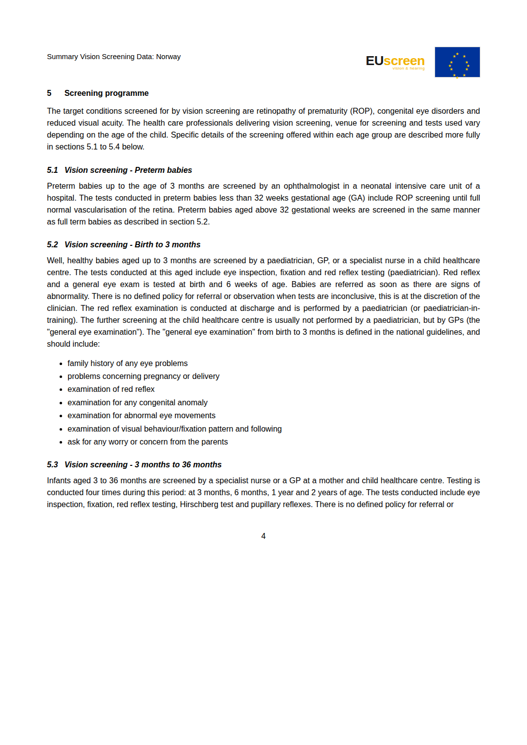Summary Vision Screening Data: Norway
EU screen vision & hearing
★ ★ ★ ★ ★ ★ ★ ★ ★ ★ ★ ★
5 Screening programme
The target conditions screened for by vision screening are retinopathy of prematurity (ROP), congenital eye disorders and reduced visual acuity. The health care professionals delivering vision screening, venue for screening and tests used vary depending on the age of the child. Specific details of the screening offered within each age group are described more fully in sections 5.1 to 5.4 below.
5.1 Vision screening - Preterm babies
Preterm babies up to the age of 3 months are screened by an ophthalmologist in a neonatal intensive care unit of a hospital. The tests conducted in preterm babies less than 32 weeks gestational age (GA) include ROP screening until full normal vascularisation of the retina. Preterm babies aged above 32 gestational weeks are screened in the same manner as full term babies as described in section 5.2.
5.2 Vision screening - Birth to 3 months
Well, healthy babies aged up to 3 months are screened by a paediatrician, GP, or a specialist nurse in a child healthcare centre. The tests conducted at this aged include eye inspection, fixation and red reflex testing (paediatrician). Red reflex and a general eye exam is tested at birth and 6 weeks of age. Babies are referred as soon as there are signs of abnormality. There is no defined policy for referral or observation when tests are inconclusive, this is at the discretion of the clinician. The red reflex examination is conducted at discharge and is performed by a paediatrician (or paediatrician-in-training). The further screening at the child healthcare centre is usually not performed by a paediatrician, but by GPs (the "general eye examination"). The "general eye examination" from birth to 3 months is defined in the national guidelines, and should include:
family history of any eye problems
problems concerning pregnancy or delivery
examination of red reflex
examination for any congenital anomaly
examination for abnormal eye movements
examination of visual behaviour/fixation pattern and following
ask for any worry or concern from the parents
5.3 Vision screening - 3 months to 36 months
Infants aged 3 to 36 months are screened by a specialist nurse or a GP at a mother and child healthcare centre. Testing is conducted four times during this period: at 3 months, 6 months, 1 year and 2 years of age. The tests conducted include eye inspection, fixation, red reflex testing, Hirschberg test and pupillary reflexes. There is no defined policy for referral or
4